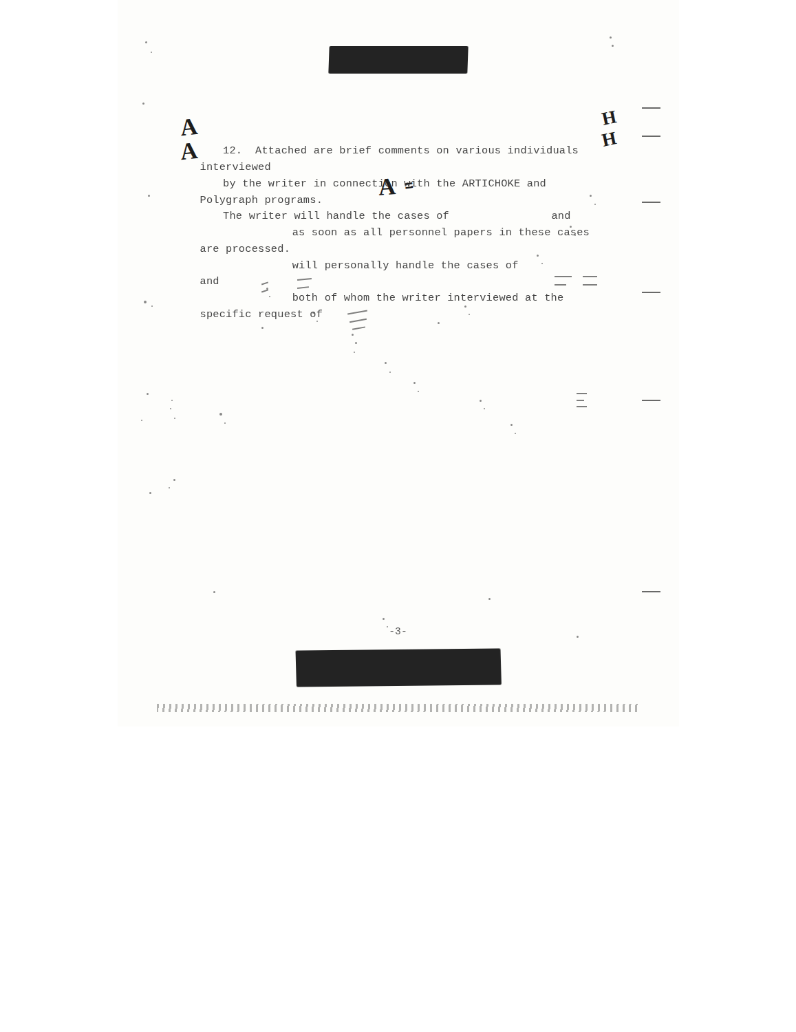A A A = H H
12. Attached are brief comments on various individuals interviewed by the writer in connection with the ARTICHOKE and Polygraph programs. The writer will handle the cases of and as soon as all personnel papers in these cases are processed. will personally handle the cases of and both of whom the writer interviewed at the specific request of
-3-